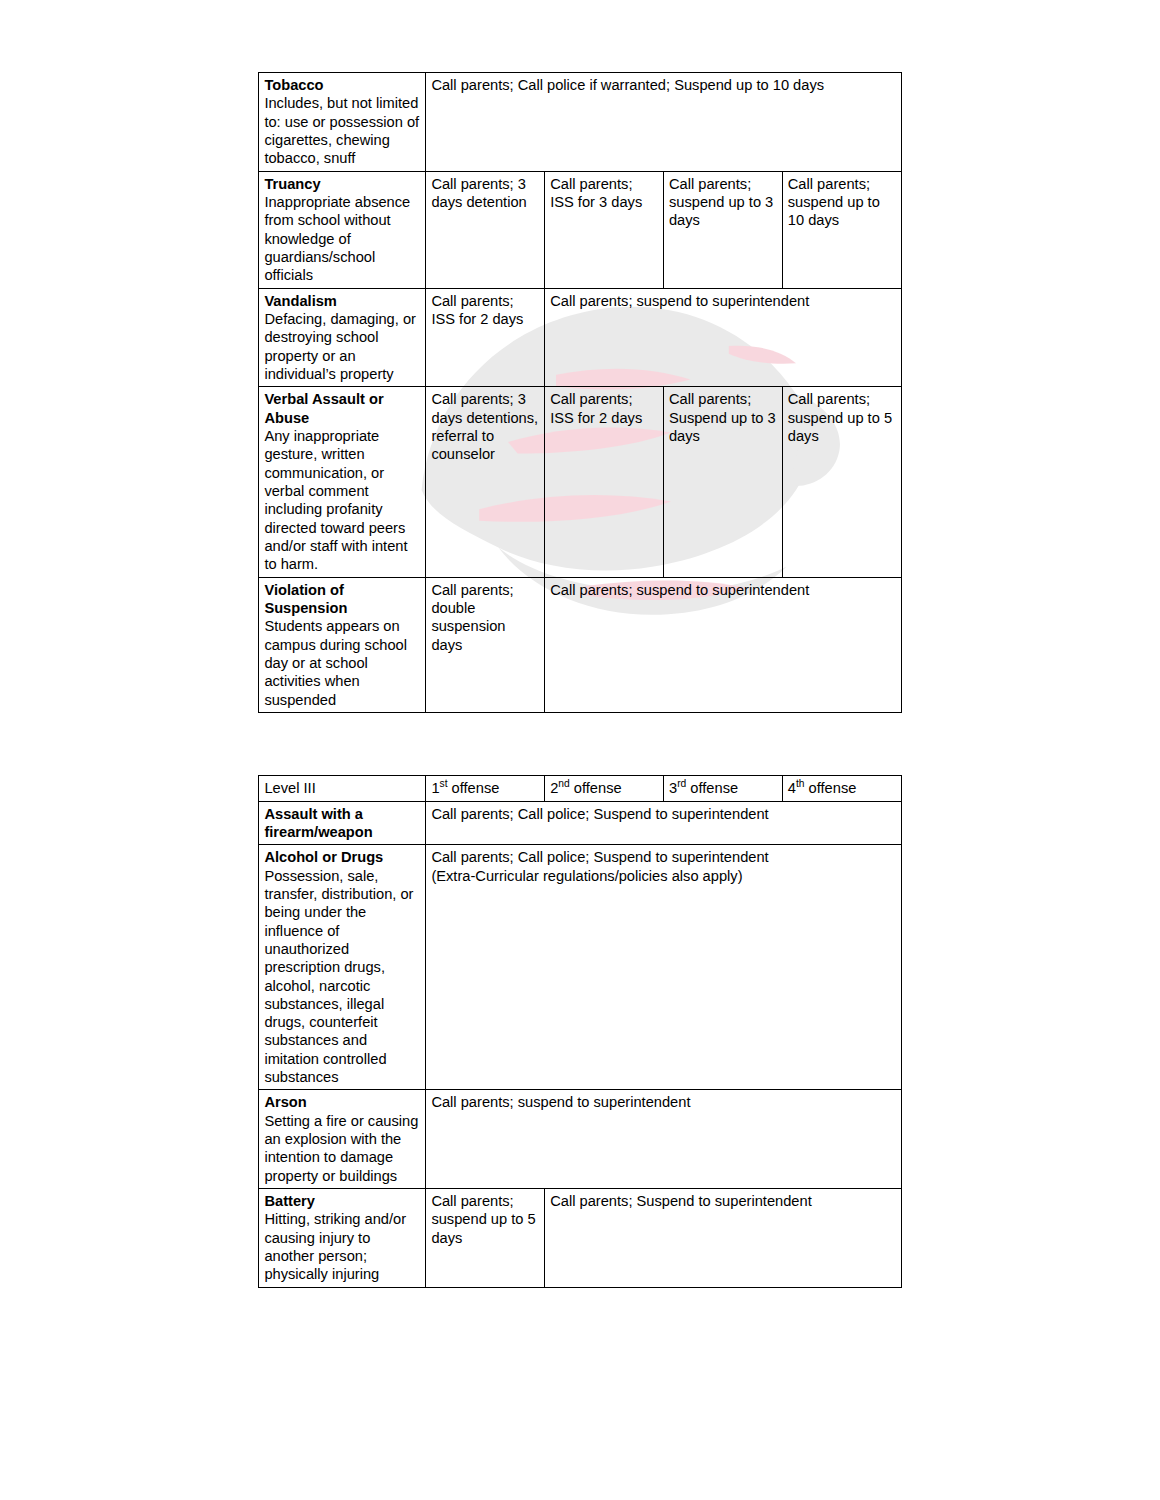| Tobacco Includes, but not limited to: use or possession of cigarettes, chewing tobacco, snuff | Call parents; Call police if warranted; Suspend up to 10 days |
| Truancy Inappropriate absence from school without knowledge of guardians/school officials | Call parents; 3 days detention | Call parents; ISS for 3 days | Call parents; suspend up to 3 days | Call parents; suspend up to 10 days |
| Vandalism Defacing, damaging, or destroying school property or an individual’s property | Call parents; ISS for 2 days | Call parents; suspend to superintendent |
| Verbal Assault or Abuse Any inappropriate gesture, written communication, or verbal comment including profanity directed toward peers and/or staff with intent to harm. | Call parents; 3 days detentions, referral to counselor | Call parents; ISS for 2 days | Call parents; Suspend up to 3 days | Call parents; suspend up to 5 days |
| Violation of Suspension Students appears on campus during school day or at school activities when suspended | Call parents; double suspension days | Call parents; suspend to superintendent |
| Level III | 1 st offense | 2 nd offense | 3 rd offense | 4 th offense |
| Assault with a firearm/weapon | Call parents; Call police; Suspend to superintendent |
| Alcohol or Drugs Possession, sale, transfer, distribution, or being under the influence of unauthorized prescription drugs, alcohol, narcotic substances, illegal drugs, counterfeit substances and imitation controlled substances | Call parents; Call police; Suspend to superintendent (Extra-Curricular regulations/policies also apply) |
| Arson Setting a fire or causing an explosion with the intention to damage property or buildings | Call parents; suspend to superintendent |
| Battery Hitting, striking and/or causing injury to another person; physically injuring | Call parents; suspend up to 5 days | Call parents; Suspend to superintendent |